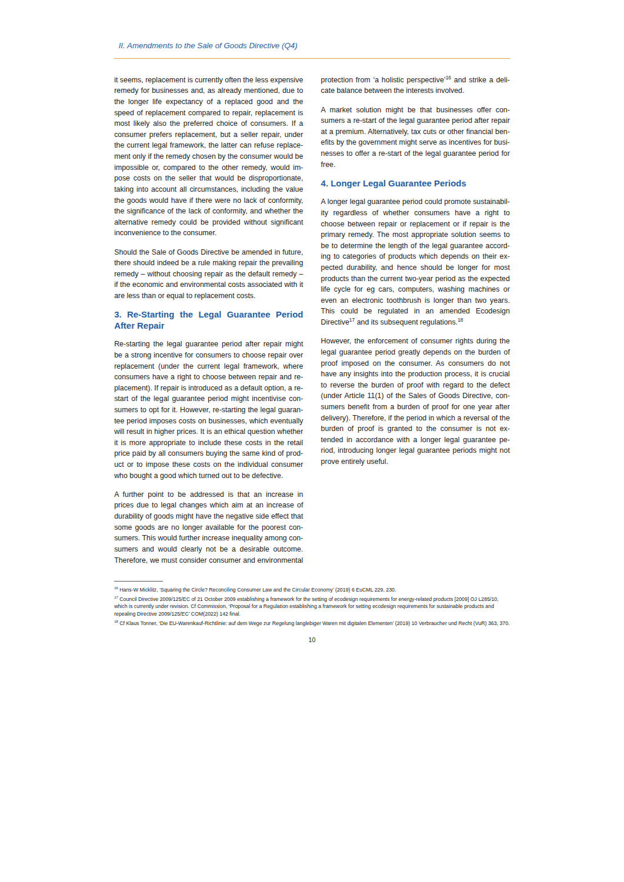II. Amendments to the Sale of Goods Directive (Q4)
it seems, replacement is currently often the less expensive remedy for businesses and, as already mentioned, due to the longer life expectancy of a replaced good and the speed of replacement compared to repair, replacement is most likely also the preferred choice of consumers. If a consumer prefers replacement, but a seller repair, under the current legal framework, the latter can refuse replacement only if the remedy chosen by the consumer would be impossible or, compared to the other remedy, would impose costs on the seller that would be disproportionate, taking into account all circumstances, including the value the goods would have if there were no lack of conformity, the significance of the lack of conformity, and whether the alternative remedy could be provided without significant inconvenience to the consumer.
Should the Sale of Goods Directive be amended in future, there should indeed be a rule making repair the prevailing remedy – without choosing repair as the default remedy – if the economic and environmental costs associated with it are less than or equal to replacement costs.
3. Re-Starting the Legal Guarantee Period After Repair
Re-starting the legal guarantee period after repair might be a strong incentive for consumers to choose repair over replacement (under the current legal framework, where consumers have a right to choose between repair and replacement). If repair is introduced as a default option, a re-start of the legal guarantee period might incentivise consumers to opt for it. However, re-starting the legal guarantee period imposes costs on businesses, which eventually will result in higher prices. It is an ethical question whether it is more appropriate to include these costs in the retail price paid by all consumers buying the same kind of product or to impose these costs on the individual consumer who bought a good which turned out to be defective.
A further point to be addressed is that an increase in prices due to legal changes which aim at an increase of durability of goods might have the negative side effect that some goods are no longer available for the poorest consumers. This would further increase inequality among consumers and would clearly not be a desirable outcome. Therefore, we must consider consumer and environmental protection from ‘a holistic perspective’16 and strike a delicate balance between the interests involved.
A market solution might be that businesses offer consumers a re-start of the legal guarantee period after repair at a premium. Alternatively, tax cuts or other financial benefits by the government might serve as incentives for businesses to offer a re-start of the legal guarantee period for free.
4. Longer Legal Guarantee Periods
A longer legal guarantee period could promote sustainability regardless of whether consumers have a right to choose between repair or replacement or if repair is the primary remedy. The most appropriate solution seems to be to determine the length of the legal guarantee according to categories of products which depends on their expected durability, and hence should be longer for most products than the current two-year period as the expected life cycle for eg cars, computers, washing machines or even an electronic toothbrush is longer than two years. This could be regulated in an amended Ecodesign Directive17 and its subsequent regulations.18
However, the enforcement of consumer rights during the legal guarantee period greatly depends on the burden of proof imposed on the consumer. As consumers do not have any insights into the production process, it is crucial to reverse the burden of proof with regard to the defect (under Article 11(1) of the Sales of Goods Directive, consumers benefit from a burden of proof for one year after delivery). Therefore, if the period in which a reversal of the burden of proof is granted to the consumer is not extended in accordance with a longer legal guarantee period, introducing longer legal guarantee periods might not prove entirely useful.
16 Hans-W Micklitz, ‘Squaring the Circle? Reconciling Consumer Law and the Circular Economy’ (2019) 6 EuCML 229, 230.
17 Council Directive 2009/125/EC of 21 October 2009 establishing a framework for the setting of ecodesign requirements for energy-related products [2009] OJ L285/10, which is currently under revision. Cf Commission, ‘Proposal for a Regulation establishing a framework for setting ecodesign requirements for sustainable products and repealing Directive 2009/125/EC’ COM(2022) 142 final.
18 Cf Klaus Tonner, ‘Die EU-Warenkauf-Richtlinie: auf dem Wege zur Regelung langlebiger Waren mit digitalen Elementen’ (2019) 10 Verbraucher und Recht (VuR) 363, 370.
10